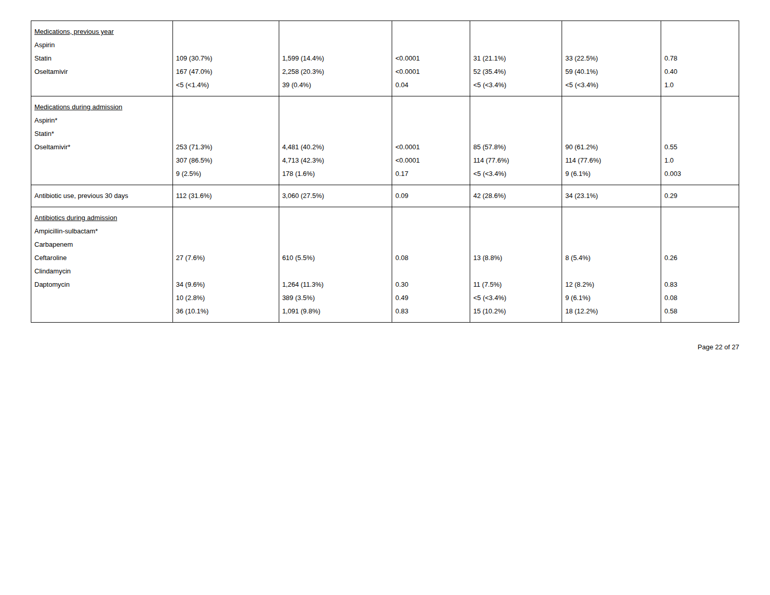| Medications, previous year Aspirin Statin Oseltamivir | 109 (30.7%) 167 (47.0%) <5 (<1.4%) | 1,599 (14.4%) 2,258 (20.3%) 39 (0.4%) | <0.0001 <0.0001 0.04 | 31 (21.1%) 52 (35.4%) <5 (<3.4%) | 33 (22.5%) 59 (40.1%) <5 (<3.4%) | 0.78 0.40 1.0 |
| Medications during admission Aspirin* Statin* Oseltamivir* | 253 (71.3%) 307 (86.5%) 9 (2.5%) | 4,481 (40.2%) 4,713 (42.3%) 178 (1.6%) | <0.0001 <0.0001 0.17 | 85 (57.8%) 114 (77.6%) <5 (<3.4%) | 90 (61.2%) 114 (77.6%) 9 (6.1%) | 0.55 1.0 0.003 |
| Antibiotic use, previous 30 days | 112 (31.6%) | 3,060 (27.5%) | 0.09 | 42 (28.6%) | 34 (23.1%) | 0.29 |
| Antibiotics during admission Ampicillin-sulbactam* Carbapenem Ceftaroline Clindamycin Daptomycin | 27 (7.6%) 34 (9.6%) 10 (2.8%) 36 (10.1%) | 610 (5.5%) 1,264 (11.3%) 389 (3.5%) 1,091 (9.8%) | 0.08 0.30 0.49 0.83 | 13 (8.8%) 11 (7.5%) <5 (<3.4%) 15 (10.2%) | 8 (5.4%) 12 (8.2%) 9 (6.1%) 18 (12.2%) | 0.26 0.83 0.08 0.58 |
Page 22 of 27